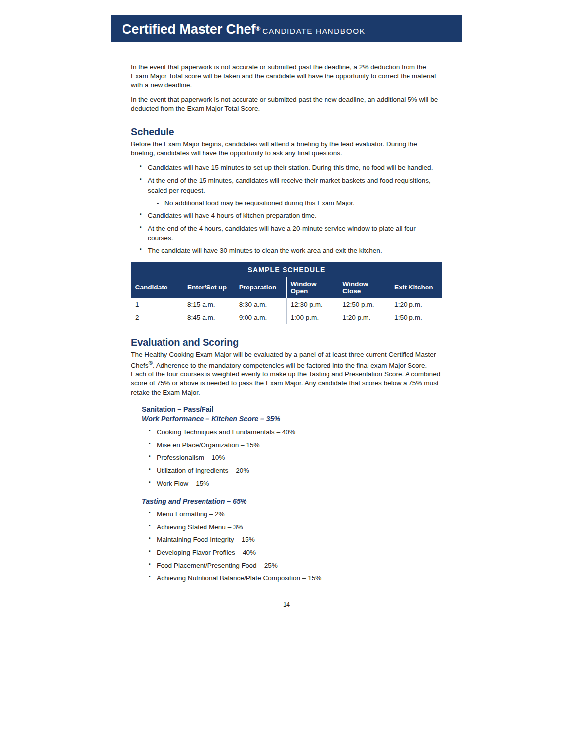Certified Master Chef®CANDIDATE HANDBOOK
In the event that paperwork is not accurate or submitted past the deadline, a 2% deduction from the Exam Major Total score will be taken and the candidate will have the opportunity to correct the material with a new deadline.
In the event that paperwork is not accurate or submitted past the new deadline, an additional 5% will be deducted from the Exam Major Total Score.
Schedule
Before the Exam Major begins, candidates will attend a briefing by the lead evaluator. During the briefing, candidates will have the opportunity to ask any final questions.
Candidates will have 15 minutes to set up their station. During this time, no food will be handled.
At the end of the 15 minutes, candidates will receive their market baskets and food requisitions, scaled per request.
No additional food may be requisitioned during this Exam Major.
Candidates will have 4 hours of kitchen preparation time.
At the end of the 4 hours, candidates will have a 20-minute service window to plate all four courses.
The candidate will have 30 minutes to clean the work area and exit the kitchen.
SAMPLE SCHEDULE
| Candidate | Enter/Set up | Preparation | Window Open | Window Close | Exit Kitchen |
| --- | --- | --- | --- | --- | --- |
| 1 | 8:15 a.m. | 8:30 a.m. | 12:30 p.m. | 12:50 p.m. | 1:20 p.m. |
| 2 | 8:45 a.m. | 9:00 a.m. | 1:00 p.m. | 1:20 p.m. | 1:50 p.m. |
Evaluation and Scoring
The Healthy Cooking Exam Major will be evaluated by a panel of at least three current Certified Master Chefs®. Adherence to the mandatory competencies will be factored into the final exam Major Score. Each of the four courses is weighted evenly to make up the Tasting and Presentation Score. A combined score of 75% or above is needed to pass the Exam Major. Any candidate that scores below a 75% must retake the Exam Major.
Sanitation – Pass/Fail
Work Performance – Kitchen Score – 35%
Cooking Techniques and Fundamentals – 40%
Mise en Place/Organization – 15%
Professionalism – 10%
Utilization of Ingredients – 20%
Work Flow – 15%
Tasting and Presentation – 65%
Menu Formatting – 2%
Achieving Stated Menu – 3%
Maintaining Food Integrity – 15%
Developing Flavor Profiles – 40%
Food Placement/Presenting Food – 25%
Achieving Nutritional Balance/Plate Composition – 15%
14